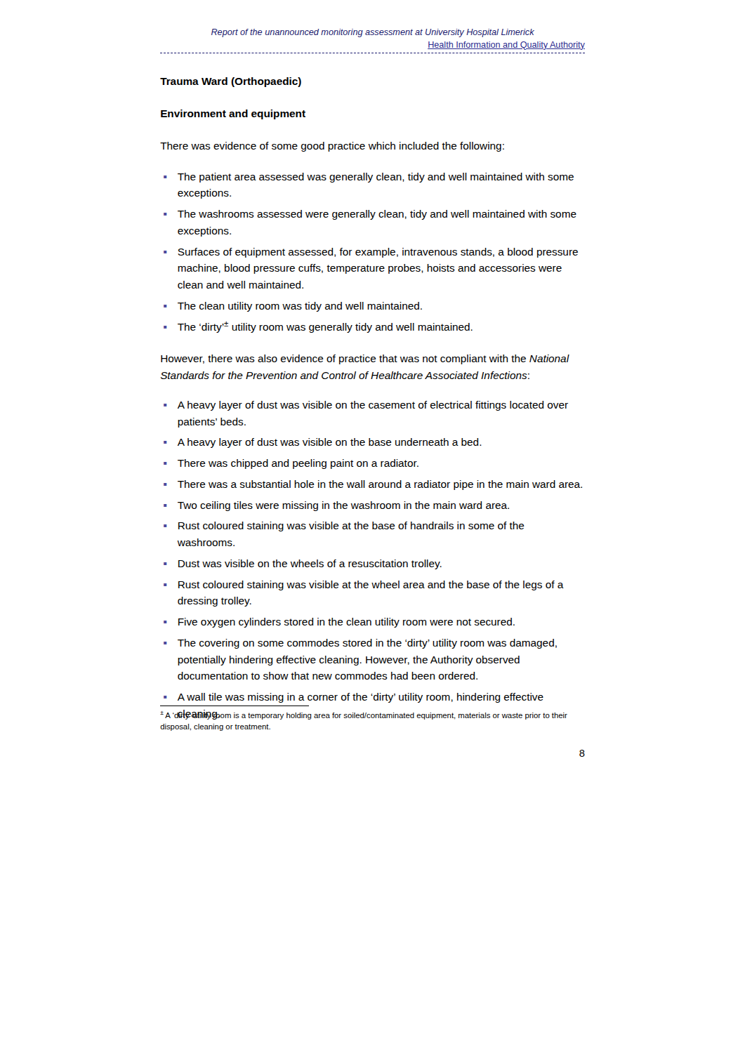Report of the unannounced monitoring assessment at University Hospital Limerick
Health Information and Quality Authority
Trauma Ward (Orthopaedic)
Environment and equipment
There was evidence of some good practice which included the following:
The patient area assessed was generally clean, tidy and well maintained with some exceptions.
The washrooms assessed were generally clean, tidy and well maintained with some exceptions.
Surfaces of equipment assessed, for example, intravenous stands, a blood pressure machine, blood pressure cuffs, temperature probes, hoists and accessories were clean and well maintained.
The clean utility room was tidy and well maintained.
The ‘dirty’± utility room was generally tidy and well maintained.
However, there was also evidence of practice that was not compliant with the National Standards for the Prevention and Control of Healthcare Associated Infections:
A heavy layer of dust was visible on the casement of electrical fittings located over patients’ beds.
A heavy layer of dust was visible on the base underneath a bed.
There was chipped and peeling paint on a radiator.
There was a substantial hole in the wall around a radiator pipe in the main ward area.
Two ceiling tiles were missing in the washroom in the main ward area.
Rust coloured staining was visible at the base of handrails in some of the washrooms.
Dust was visible on the wheels of a resuscitation trolley.
Rust coloured staining was visible at the wheel area and the base of the legs of a dressing trolley.
Five oxygen cylinders stored in the clean utility room were not secured.
The covering on some commodes stored in the ‘dirty’ utility room was damaged, potentially hindering effective cleaning. However, the Authority observed documentation to show that new commodes had been ordered.
A wall tile was missing in a corner of the ‘dirty’ utility room, hindering effective cleaning.
± A ‘dirty’ utility room is a temporary holding area for soiled/contaminated equipment, materials or waste prior to their disposal, cleaning or treatment.
8